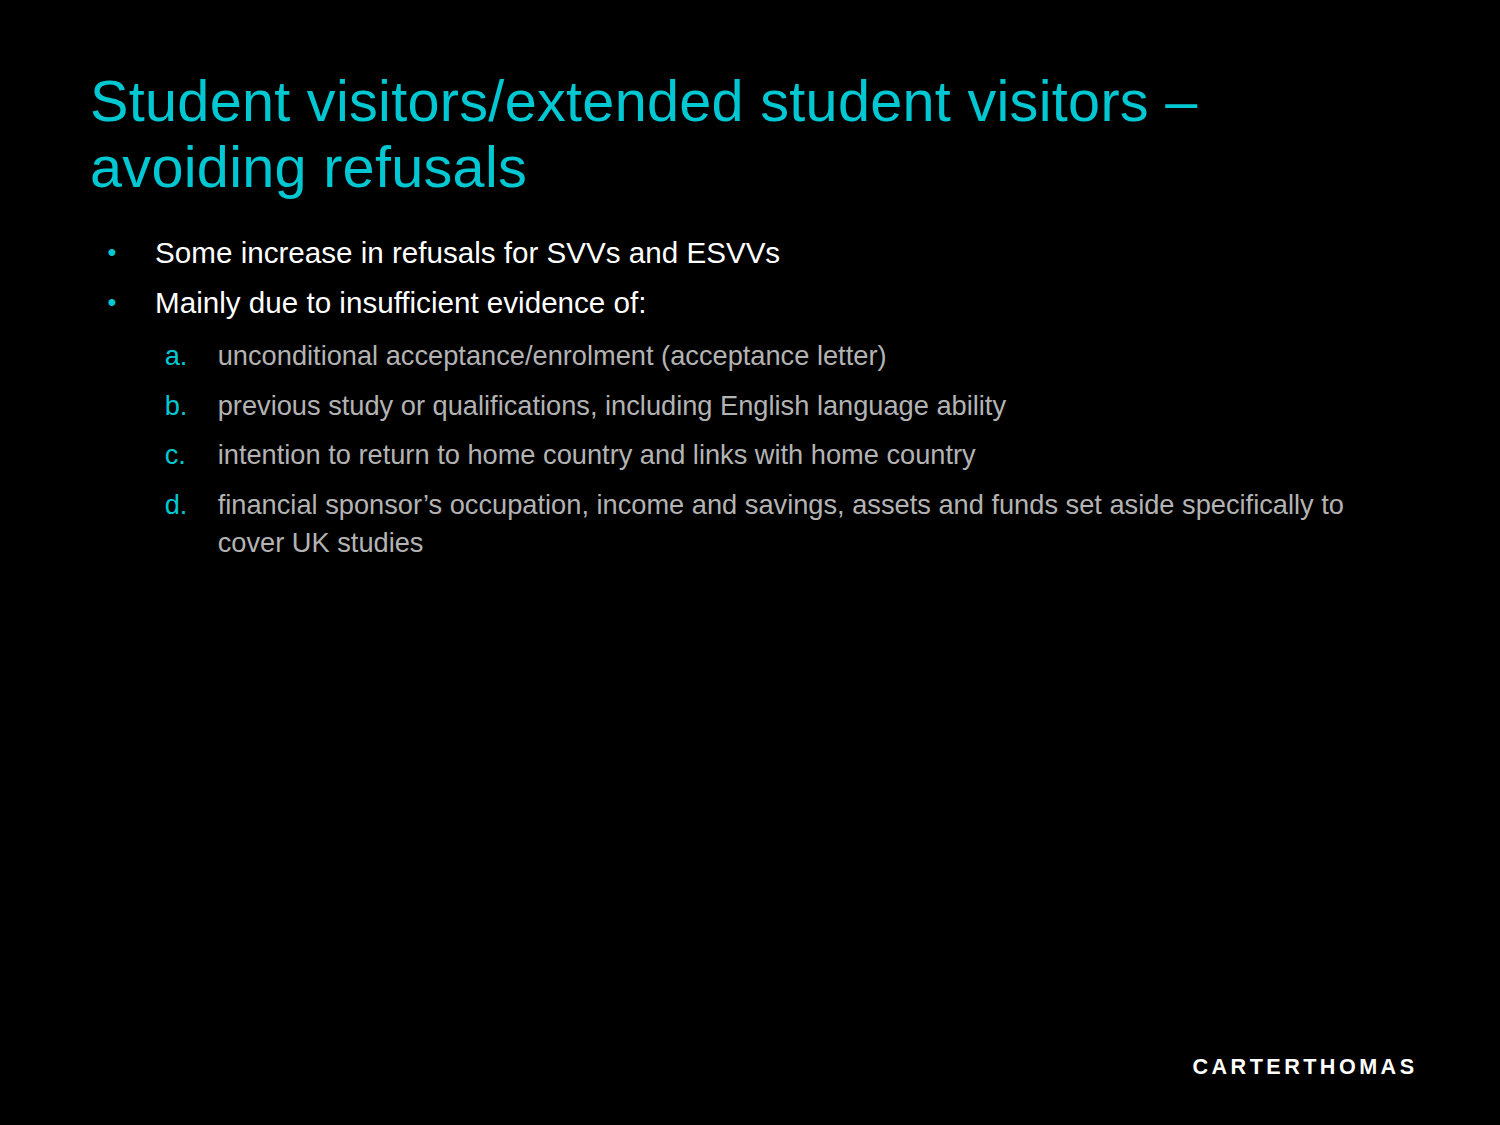Student visitors/extended student visitors – avoiding refusals
Some increase in refusals for SVVs and ESVVs
Mainly due to insufficient evidence of:
unconditional acceptance/enrolment (acceptance letter)
previous study or qualifications, including English language ability
intention to return to home country and links with home country
financial sponsor’s occupation, income and savings, assets and funds set aside specifically to cover UK studies
CARTERTHOMAS